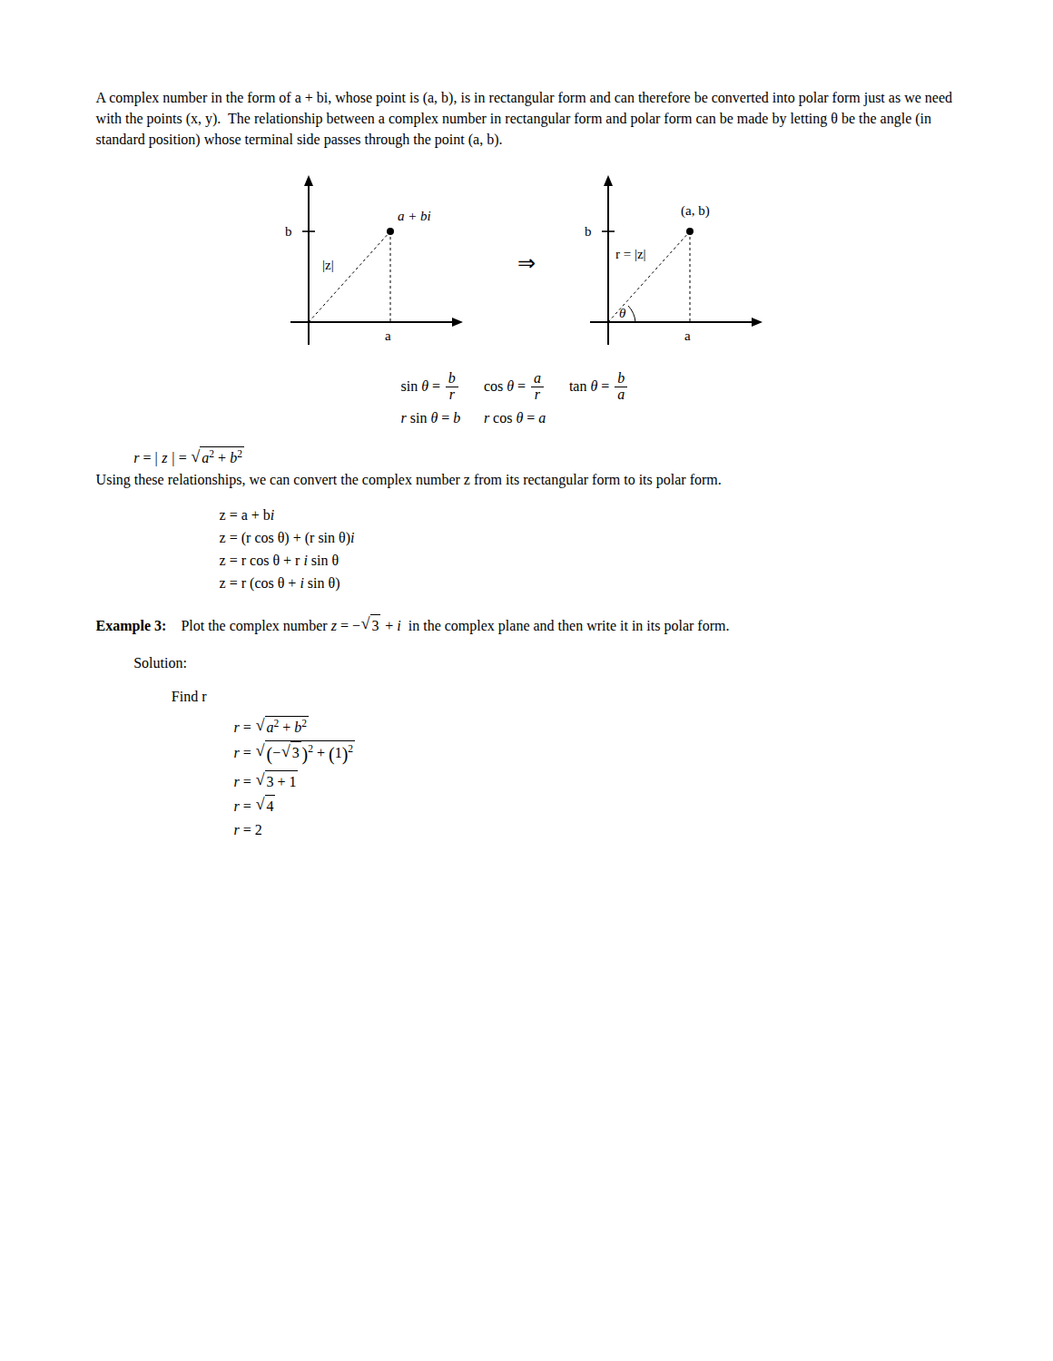A complex number in the form of a + bi, whose point is (a, b), is in rectangular form and can therefore be converted into polar form just as we need with the points (x, y). The relationship between a complex number in rectangular form and polar form can be made by letting θ be the angle (in standard position) whose terminal side passes through the point (a, b).
b a + bi |z| a
⇒
b (a, b) r = |z| θ a
| sin θ = b r | cos θ = a r | tan θ = b a |
| r sin θ = b | r cos θ = a | |
r = | z | = a2 + b2
Using these relationships, we can convert the complex number z from its rectangular form to its polar form.
z = a + bi
z = (r cos θ) + (r sin θ)i
z = r cos θ + r i sin θ
z = r (cos θ + i sin θ)
Example 3: Plot the complex number z = −3 + i in the complex plane and then write it in its polar form.
Solution:
Find r
r = a2 + b2
r = (−3)2 + (1)2
r = 3 + 1
r = 4
r = 2